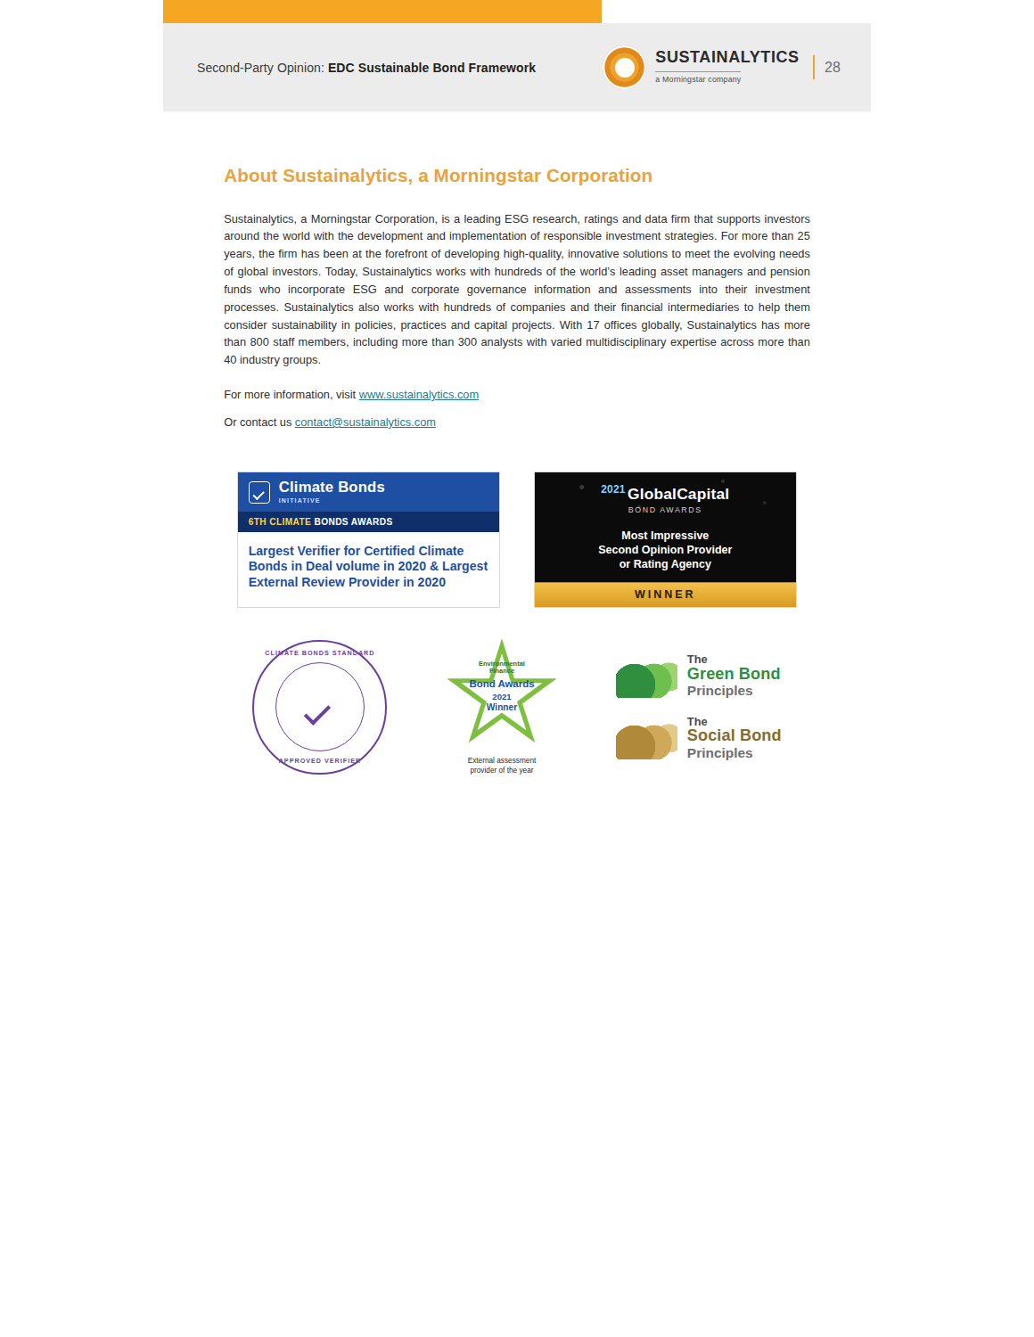Second-Party Opinion: EDC Sustainable Bond Framework
SUSTAINALYTICS
a Morningstar company
28
About Sustainalytics, a Morningstar Corporation
Sustainalytics, a Morningstar Corporation, is a leading ESG research, ratings and data firm that supports investors around the world with the development and implementation of responsible investment strategies. For more than 25 years, the firm has been at the forefront of developing high-quality, innovative solutions to meet the evolving needs of global investors. Today, Sustainalytics works with hundreds of the world’s leading asset managers and pension funds who incorporate ESG and corporate governance information and assessments into their investment processes. Sustainalytics also works with hundreds of companies and their financial intermediaries to help them consider sustainability in policies, practices and capital projects. With 17 offices globally, Sustainalytics has more than 800 staff members, including more than 300 analysts with varied multidisciplinary expertise across more than 40 industry groups.
For more information, visit www.sustainalytics.com
Or contact us contact@sustainalytics.com
Climate BondsINITIATIVE
6TH CLIMATE BONDS AWARDS
Largest Verifier for Certified Climate Bonds in Deal volume in 2020 & Largest External Review Provider in 2020
2021 GlobalCapital
Bond Awards
Most Impressive
Second Opinion Provider
or Rating Agency
WINNER
CLIMATE BONDS STANDARD
APPROVED VERIFIER
Environmental
Finance Bond Awards 2021 Winner
External assessment
provider of the year
The Green Bond Principles
The Social Bond Principles